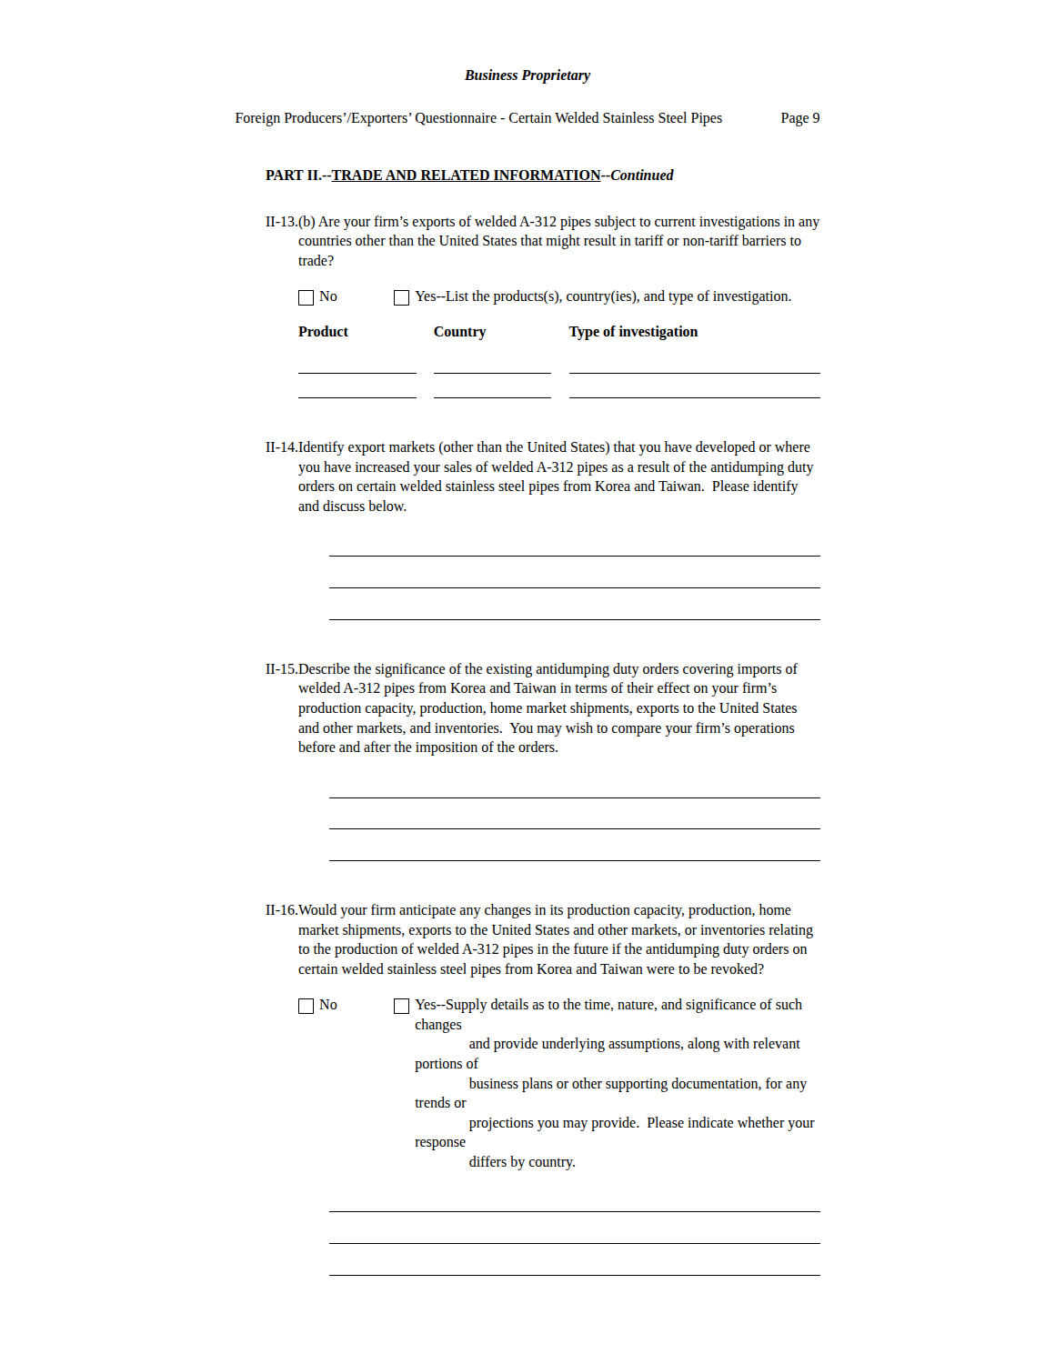Business Proprietary
Foreign Producers’/Exporters’ Questionnaire - Certain Welded Stainless Steel Pipes
Page 9
PART II.--TRADE AND RELATED INFORMATION--Continued
II-13.
(b) Are your firm’s exports of welded A-312 pipes subject to current investigations in any countries other than the United States that might result in tariff or non-tariff barriers to trade?
No Yes--List the products(s), country(ies), and type of investigation.
| Product | Country | Type of investigation |
| --- | --- | --- |
II-14.
Identify export markets (other than the United States) that you have developed or where you have increased your sales of welded A-312 pipes as a result of the antidumping duty orders on certain welded stainless steel pipes from Korea and Taiwan. Please identify and discuss below.
II-15.
Describe the significance of the existing antidumping duty orders covering imports of welded A-312 pipes from Korea and Taiwan in terms of their effect on your firm’s production capacity, production, home market shipments, exports to the United States and other markets, and inventories. You may wish to compare your firm’s operations before and after the imposition of the orders.
II-16.
Would your firm anticipate any changes in its production capacity, production, home market shipments, exports to the United States and other markets, or inventories relating to the production of welded A-312 pipes in the future if the antidumping duty orders on certain welded stainless steel pipes from Korea and Taiwan were to be revoked?
No Yes--Supply details as to the time, nature, and significance of such changes
and provide underlying assumptions, along with relevant portions of
business plans or other supporting documentation, for any trends or
projections you may provide. Please indicate whether your response
differs by country.